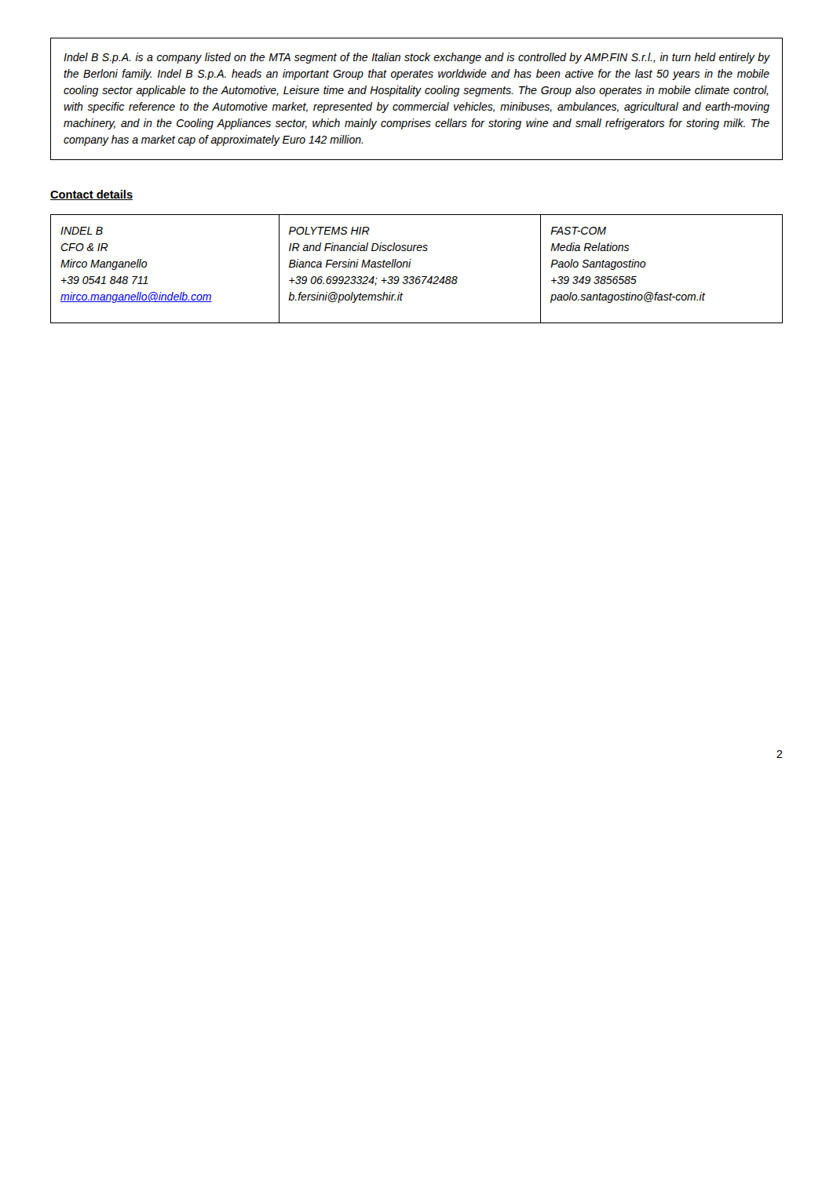Indel B S.p.A. is a company listed on the MTA segment of the Italian stock exchange and is controlled by AMP.FIN S.r.l., in turn held entirely by the Berloni family. Indel B S.p.A. heads an important Group that operates worldwide and has been active for the last 50 years in the mobile cooling sector applicable to the Automotive, Leisure time and Hospitality cooling segments. The Group also operates in mobile climate control, with specific reference to the Automotive market, represented by commercial vehicles, minibuses, ambulances, agricultural and earth-moving machinery, and in the Cooling Appliances sector, which mainly comprises cellars for storing wine and small refrigerators for storing milk. The company has a market cap of approximately Euro 142 million.
Contact details
| INDEL B CFO & IR Mirco Manganello +39 0541 848 711 mirco.manganello@indelb.com | POLYTEMS HIR IR and Financial Disclosures Bianca Fersini Mastelloni +39 06.69923324; +39 336742488 b.fersini@polytemshir.it | FAST-COM Media Relations Paolo Santagostino +39 349 3856585 paolo.santagostino@fast-com.it |
2